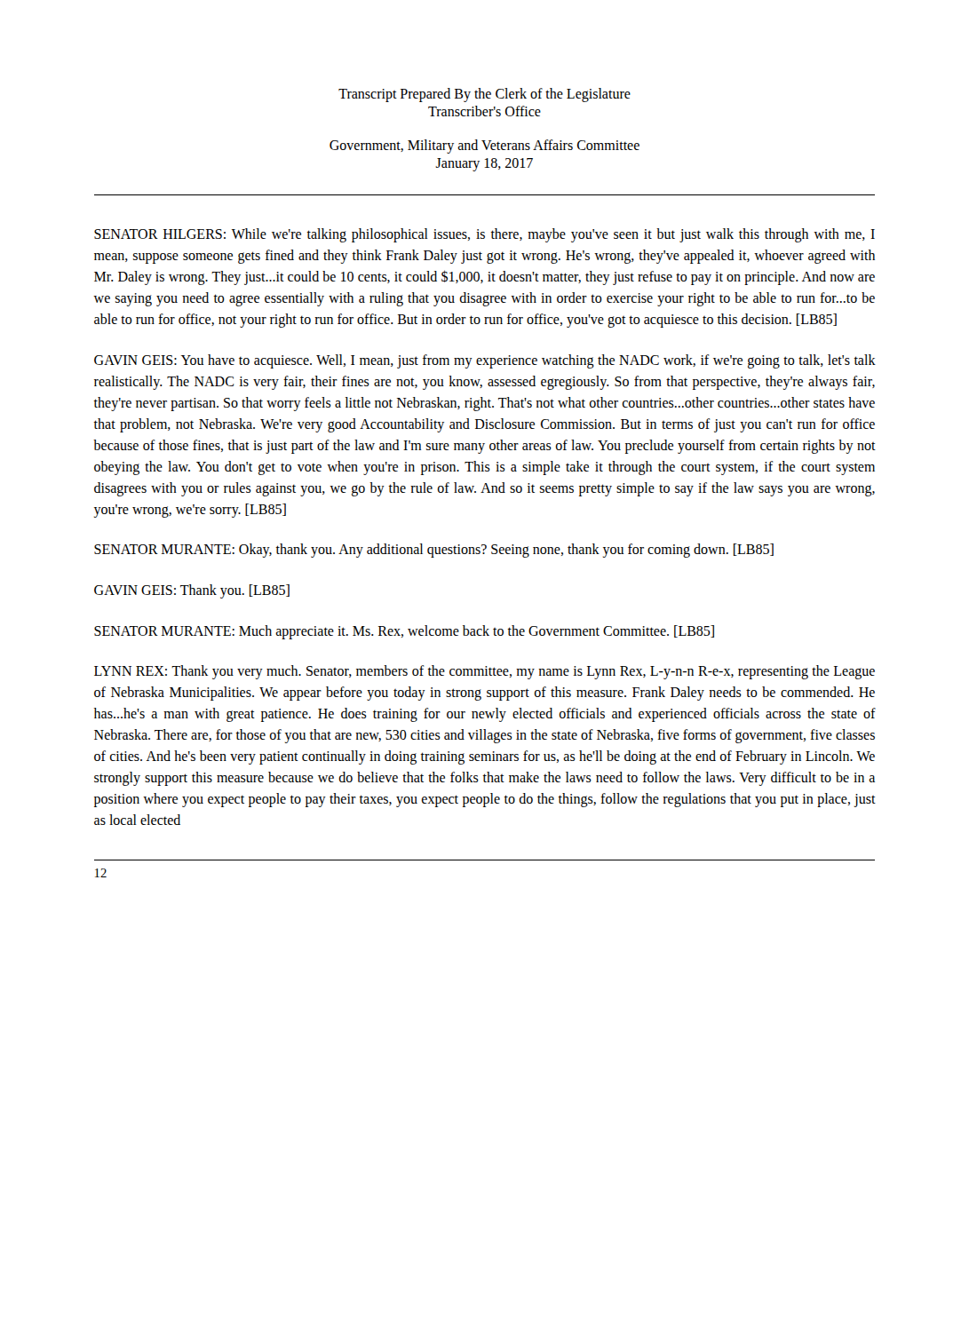Transcript Prepared By the Clerk of the Legislature
Transcriber's Office
Government, Military and Veterans Affairs Committee
January 18, 2017
SENATOR HILGERS: While we're talking philosophical issues, is there, maybe you've seen it but just walk this through with me, I mean, suppose someone gets fined and they think Frank Daley just got it wrong. He's wrong, they've appealed it, whoever agreed with Mr. Daley is wrong. They just...it could be 10 cents, it could $1,000, it doesn't matter, they just refuse to pay it on principle. And now are we saying you need to agree essentially with a ruling that you disagree with in order to exercise your right to be able to run for...to be able to run for office, not your right to run for office. But in order to run for office, you've got to acquiesce to this decision. [LB85]
GAVIN GEIS: You have to acquiesce. Well, I mean, just from my experience watching the NADC work, if we're going to talk, let's talk realistically. The NADC is very fair, their fines are not, you know, assessed egregiously. So from that perspective, they're always fair, they're never partisan. So that worry feels a little not Nebraskan, right. That's not what other countries...other countries...other states have that problem, not Nebraska. We're very good Accountability and Disclosure Commission. But in terms of just you can't run for office because of those fines, that is just part of the law and I'm sure many other areas of law. You preclude yourself from certain rights by not obeying the law. You don't get to vote when you're in prison. This is a simple take it through the court system, if the court system disagrees with you or rules against you, we go by the rule of law. And so it seems pretty simple to say if the law says you are wrong, you're wrong, we're sorry. [LB85]
SENATOR MURANTE: Okay, thank you. Any additional questions? Seeing none, thank you for coming down. [LB85]
GAVIN GEIS: Thank you. [LB85]
SENATOR MURANTE: Much appreciate it. Ms. Rex, welcome back to the Government Committee. [LB85]
LYNN REX: Thank you very much. Senator, members of the committee, my name is Lynn Rex, L-y-n-n R-e-x, representing the League of Nebraska Municipalities. We appear before you today in strong support of this measure. Frank Daley needs to be commended. He has...he's a man with great patience. He does training for our newly elected officials and experienced officials across the state of Nebraska. There are, for those of you that are new, 530 cities and villages in the state of Nebraska, five forms of government, five classes of cities. And he's been very patient continually in doing training seminars for us, as he'll be doing at the end of February in Lincoln. We strongly support this measure because we do believe that the folks that make the laws need to follow the laws. Very difficult to be in a position where you expect people to pay their taxes, you expect people to do the things, follow the regulations that you put in place, just as local elected
12